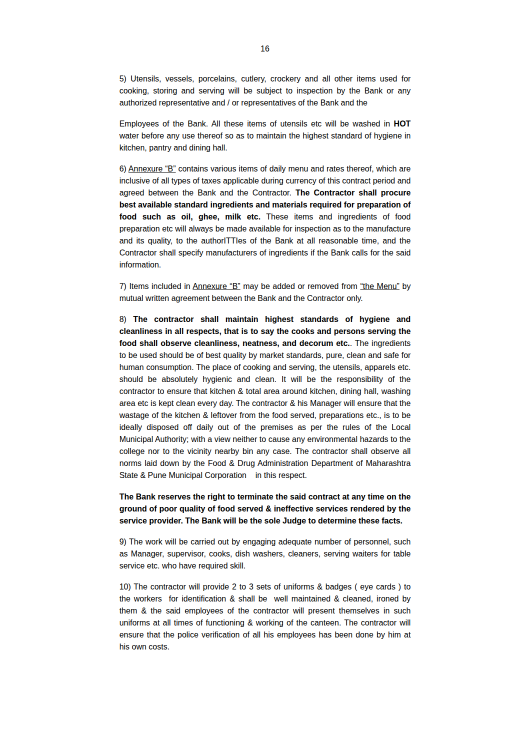16
5) Utensils, vessels, porcelains, cutlery, crockery and all other items used for cooking, storing and serving will be subject to inspection by the Bank or any authorized representative and / or representatives of the Bank and the
Employees of the Bank. All these items of utensils etc will be washed in HOT water before any use thereof so as to maintain the highest standard of hygiene in kitchen, pantry and dining hall.
6) Annexure “B” contains various items of daily menu and rates thereof, which are inclusive of all types of taxes applicable during currency of this contract period and agreed between the Bank and the Contractor. The Contractor shall procure best available standard ingredients and materials required for preparation of food such as oil, ghee, milk etc. These items and ingredients of food preparation etc will always be made available for inspection as to the manufacture and its quality, to the authorITTIes of the Bank at all reasonable time, and the Contractor shall specify manufacturers of ingredients if the Bank calls for the said information.
7) Items included in Annexure “B” may be added or removed from “the Menu” by mutual written agreement between the Bank and the Contractor only.
8) The contractor shall maintain highest standards of hygiene and cleanliness in all respects, that is to say the cooks and persons serving the food shall observe cleanliness, neatness, and decorum etc.. The ingredients to be used should be of best quality by market standards, pure, clean and safe for human consumption. The place of cooking and serving, the utensils, apparels etc. should be absolutely hygienic and clean. It will be the responsibility of the contractor to ensure that kitchen & total area around kitchen, dining hall, washing area etc is kept clean every day. The contractor & his Manager will ensure that the wastage of the kitchen & leftover from the food served, preparations etc., is to be ideally disposed off daily out of the premises as per the rules of the Local Municipal Authority; with a view neither to cause any environmental hazards to the college nor to the vicinity nearby bin any case. The contractor shall observe all norms laid down by the Food & Drug Administration Department of Maharashtra State & Pune Municipal Corporation in this respect.
The Bank reserves the right to terminate the said contract at any time on the ground of poor quality of food served & ineffective services rendered by the service provider. The Bank will be the sole Judge to determine these facts.
9) The work will be carried out by engaging adequate number of personnel, such as Manager, supervisor, cooks, dish washers, cleaners, serving waiters for table service etc. who have required skill.
10) The contractor will provide 2 to 3 sets of uniforms & badges ( eye cards ) to the workers for identification & shall be well maintained & cleaned, ironed by them & the said employees of the contractor will present themselves in such uniforms at all times of functioning & working of the canteen. The contractor will ensure that the police verification of all his employees has been done by him at his own costs.